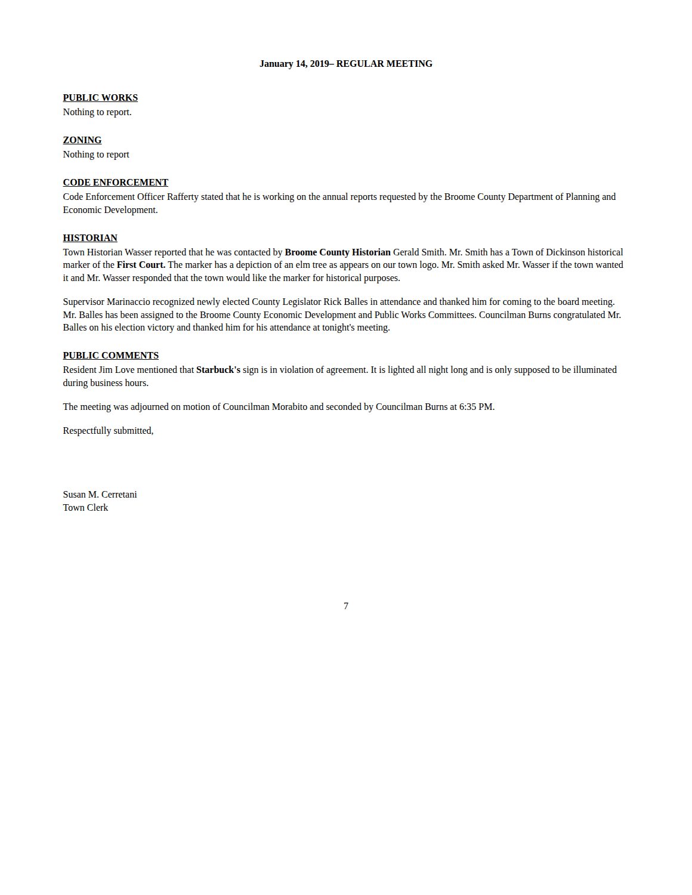January 14, 2019– REGULAR MEETING
PUBLIC WORKS
Nothing to report.
ZONING
Nothing to report
CODE ENFORCEMENT
Code Enforcement Officer Rafferty stated that he is working on the annual reports requested by the Broome County Department of Planning and Economic Development.
HISTORIAN
Town Historian Wasser reported that he was contacted by Broome County Historian Gerald Smith. Mr. Smith has a Town of Dickinson historical marker of the First Court. The marker has a depiction of an elm tree as appears on our town logo. Mr. Smith asked Mr. Wasser if the town wanted it and Mr. Wasser responded that the town would like the marker for historical purposes.
Supervisor Marinaccio recognized newly elected County Legislator Rick Balles in attendance and thanked him for coming to the board meeting. Mr. Balles has been assigned to the Broome County Economic Development and Public Works Committees. Councilman Burns congratulated Mr. Balles on his election victory and thanked him for his attendance at tonight's meeting.
PUBLIC COMMENTS
Resident Jim Love mentioned that Starbuck's sign is in violation of agreement. It is lighted all night long and is only supposed to be illuminated during business hours.
The meeting was adjourned on motion of Councilman Morabito and seconded by Councilman Burns at 6:35 PM.
Respectfully submitted,
Susan M. Cerretani
Town Clerk
7